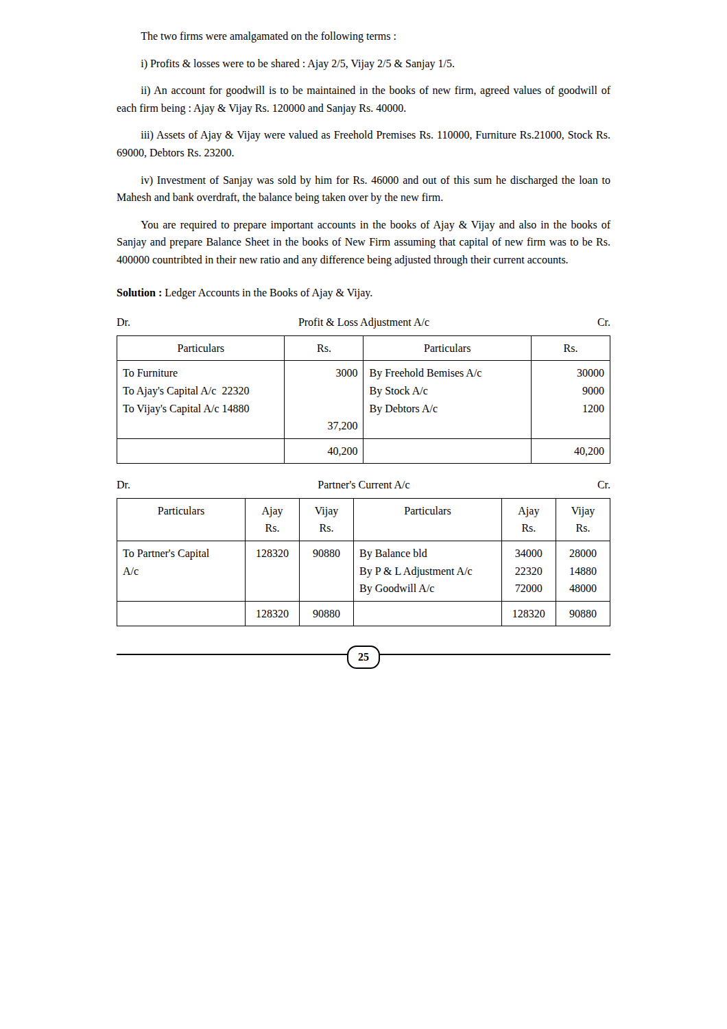The two firms were amalgamated on the following terms :
i) Profits & losses were to be shared : Ajay 2/5, Vijay 2/5 & Sanjay 1/5.
ii) An account for goodwill is to be maintained in the books of new firm, agreed values of goodwill of each firm being : Ajay & Vijay Rs. 120000 and Sanjay Rs. 40000.
iii) Assets of Ajay & Vijay were valued as Freehold Premises Rs. 110000, Furniture Rs.21000, Stock Rs. 69000, Debtors Rs. 23200.
iv) Investment of Sanjay was sold by him for Rs. 46000 and out of this sum he discharged the loan to Mahesh and bank overdraft, the balance being taken over by the new firm.
You are required to prepare important accounts in the books of Ajay & Vijay and also in the books of Sanjay and prepare Balance Sheet in the books of New Firm assuming that capital of new firm was to be Rs. 400000 countribted in their new ratio and any difference being adjusted through their current accounts.
Solution : Ledger Accounts in the Books of Ajay & Vijay.
Dr. Profit & Loss Adjustment A/c Cr.
| Particulars | Rs. | Particulars | Rs. |
| --- | --- | --- | --- |
| To Furniture To Ajay's Capital A/c 22320 To Vijay's Capital A/c 14880 | 3000 37,200 | By Freehold Bemises A/c By Stock A/c By Debtors A/c | 30000 9000 1200 |
| | 40,200 | | 40,200 |
Dr. Partner's Current A/c Cr.
| Particulars | Ajay Rs. | Vijay Rs. | Particulars | Ajay Rs. | Vijay Rs. |
| --- | --- | --- | --- | --- | --- |
| To Partner's Capital A/c | 128320 | 90880 | By Balance bld By P & L Adjustment A/c By Goodwill A/c | 34000 22320 72000 | 28000 14880 48000 |
| | 128320 | 90880 | | 128320 | 90880 |
25